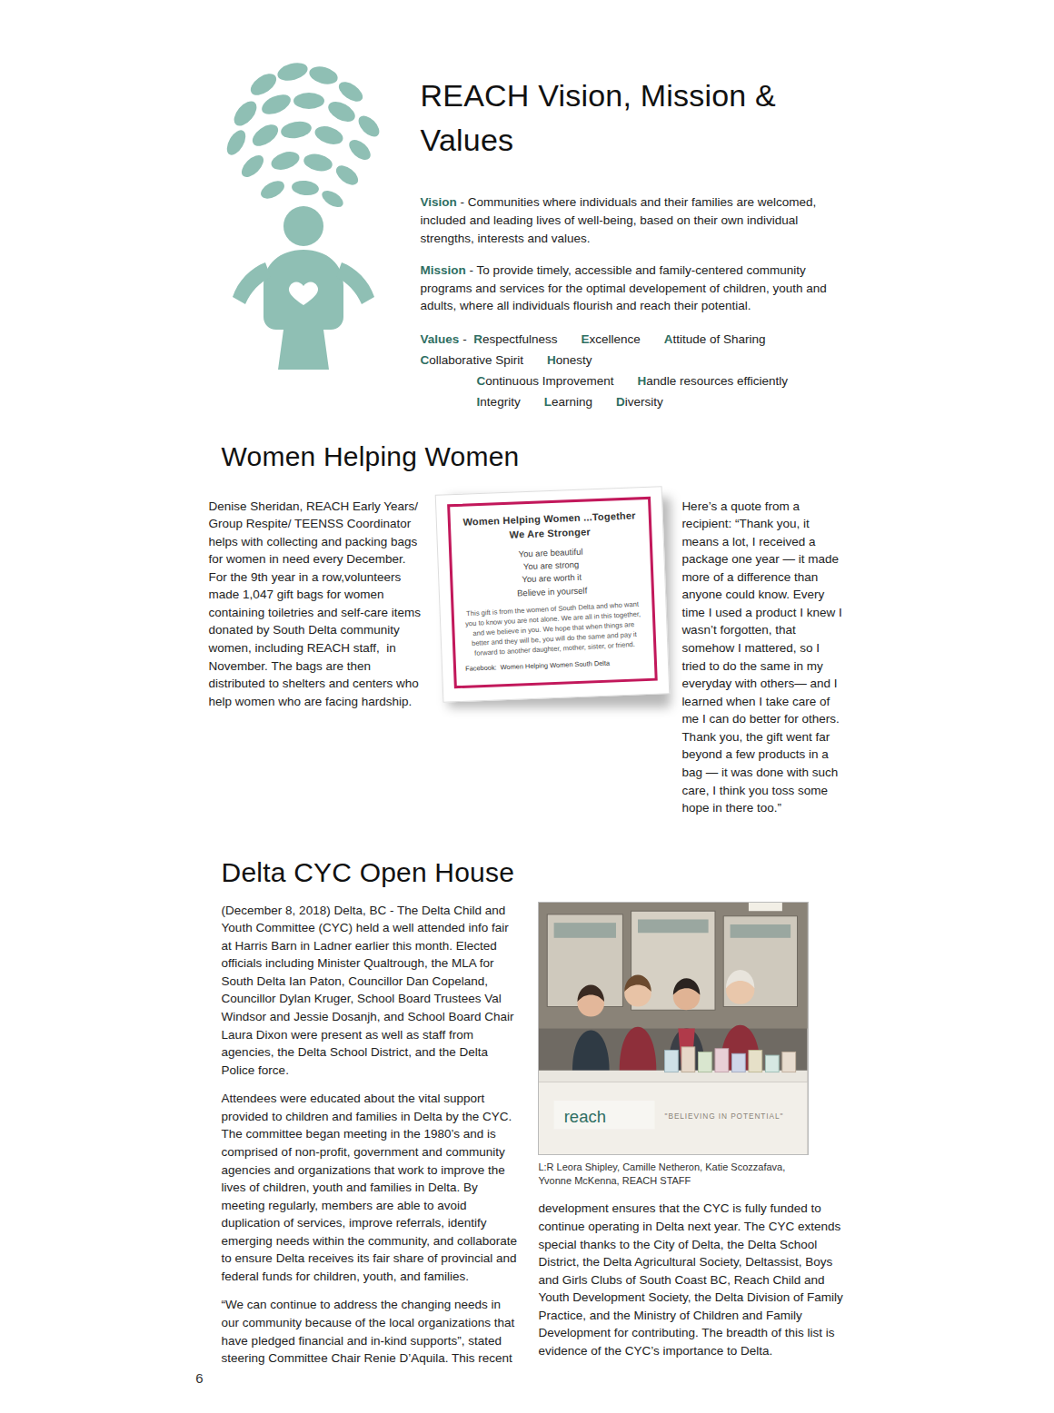REACH Vision, Mission & Values
Vision - Communities where individuals and their families are welcomed, included and leading lives of well-being, based on their own individual strengths, interests and values.
Mission - To provide timely, accessible and family-centered community programs and services for the optimal developement of children, youth and adults, where all individuals flourish and reach their potential.
Values - Respectfulness Excellence Attitude of Sharing Collaborative Spirit Honesty
Continuous Improvement Handle resources efficiently Integrity Learning Diversity
Women Helping Women
Denise Sheridan, REACH Early Years/ Group Respite/ TEENSS Coordinator helps with collecting and packing bags for women in need every December. For the 9th year in a row,volunteers made 1,047 gift bags for women containing toiletries and self-care items donated by South Delta community women, including REACH staff, in November. The bags are then distributed to shelters and centers who help women who are facing hardship.
Women Helping Women ...Together We Are Stronger
You are beautiful
You are strong
You are worth it
Believe in yourself
This gift is from the women of South Delta and who want you to know you are not alone. We are all in this together, and we believe in you. We hope that when things are better and they will be, you will do the same and pay it forward to another daughter, mother, sister, or friend.
Facebook: Women Helping Women South Delta
Here’s a quote from a recipient: “Thank you, it means a lot, I received a package one year — it made more of a difference than anyone could know. Every time I used a product I knew I wasn’t forgotten, that somehow I mattered, so I tried to do the same in my everyday with others— and I learned when I take care of me I can do better for others. Thank you, the gift went far beyond a few products in a bag — it was done with such care, I think you toss some hope in there too.”
Delta CYC Open House
(December 8, 2018) Delta, BC - The Delta Child and Youth Committee (CYC) held a well attended info fair at Harris Barn in Ladner earlier this month. Elected officials including Minister Qualtrough, the MLA for South Delta Ian Paton, Councillor Dan Copeland, Councillor Dylan Kruger, School Board Trustees Val Windsor and Jessie Dosanjh, and School Board Chair Laura Dixon were present as well as staff from agencies, the Delta School District, and the Delta Police force.
Attendees were educated about the vital support provided to children and families in Delta by the CYC. The committee began meeting in the 1980’s and is comprised of non-profit, government and community agencies and organizations that work to improve the lives of children, youth and families in Delta. By meeting regularly, members are able to avoid duplication of services, improve referrals, identify emerging needs within the community, and collaborate to ensure Delta receives its fair share of provincial and federal funds for children, youth, and families.
“We can continue to address the changing needs in our community because of the local organizations that have pledged financial and in-kind supports”, stated steering Committee Chair Renie D’Aquila. This recent
reach "BELIEVING IN POTENTIAL"
L:R Leora Shipley, Camille Netheron, Katie Scozzafava, Yvonne McKenna, REACH STAFF
development ensures that the CYC is fully funded to continue operating in Delta next year. The CYC extends special thanks to the City of Delta, the Delta School District, the Delta Agricultural Society, Deltassist, Boys and Girls Clubs of South Coast BC, Reach Child and Youth Development Society, the Delta Division of Family Practice, and the Ministry of Children and Family Development for contributing. The breadth of this list is evidence of the CYC’s importance to Delta.
6